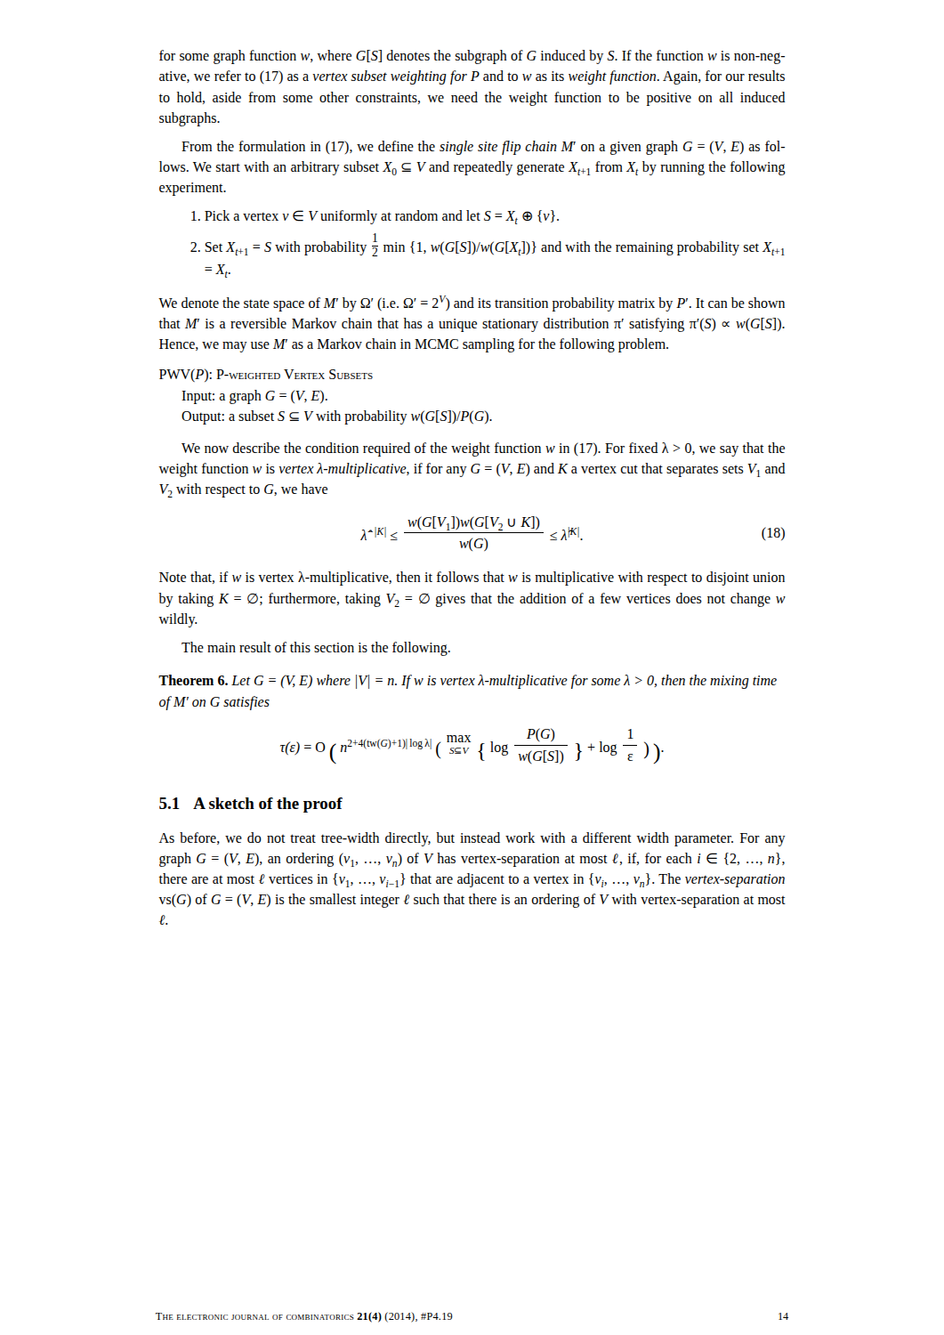for some graph function w, where G[S] denotes the subgraph of G induced by S. If the function w is non-negative, we refer to (17) as a vertex subset weighting for P and to w as its weight function. Again, for our results to hold, aside from some other constraints, we need the weight function to be positive on all induced subgraphs.
From the formulation in (17), we define the single site flip chain M′ on a given graph G = (V, E) as follows. We start with an arbitrary subset X0 ⊆ V and repeatedly generate Xt+1 from Xt by running the following experiment.
Pick a vertex v ∈ V uniformly at random and let S = Xt ⊕ {v}.
Set Xt+1 = S with probability 12 min {1, w(G[S])/w(G[Xt])} and with the remaining probability set Xt+1 = Xt.
We denote the state space of M′ by Ω′ (i.e. Ω′ = 2V) and its transition probability matrix by P′. It can be shown that M′ is a reversible Markov chain that has a unique stationary distribution π′ satisfying π′(S) ∝ w(G[S]). Hence, we may use M′ as a Markov chain in MCMC sampling for the following problem.
PWV(P): P-weighted Vertex Subsets
Input: a graph G = (V, E).
Output: a subset S ⊆ V with probability w(G[S])/P(G).
We now describe the condition required of the weight function w in (17). For fixed λ > 0, we say that the weight function w is vertex λ-multiplicative, if for any G = (V, E) and K a vertex cut that separates sets V1 and V2 with respect to G, we have
λ̂−|K| ≤ w(G[V1])w(G[V2 ∪ K]) w(G) ≤ λ̂|K|. (18)
Note that, if w is vertex λ-multiplicative, then it follows that w is multiplicative with respect to disjoint union by taking K = ∅; furthermore, taking V2 = ∅ gives that the addition of a few vertices does not change w wildly.
The main result of this section is the following.
Theorem 6. Let G = (V, E) where |V| = n. If w is vertex λ-multiplicative for some λ > 0, then the mixing time of M′ on G satisfies
τ(ε) = O ( n2+4(tw(G)+1)| log λ| ( max S⊆V { log P(G) w(G[S]) } + log 1 ε ) ).
5.1 A sketch of the proof
As before, we do not treat tree-width directly, but instead work with a different width parameter. For any graph G = (V, E), an ordering (v1, …, vn) of V has vertex-separation at most ℓ, if, for each i ∈ {2, …, n}, there are at most ℓ vertices in {v1, …, vi−1} that are adjacent to a vertex in {vi, …, vn}. The vertex-separation vs(G) of G = (V, E) is the smallest integer ℓ such that there is an ordering of V with vertex-separation at most ℓ.
The electronic journal of combinatorics 21(4) (2014), #P4.19 14